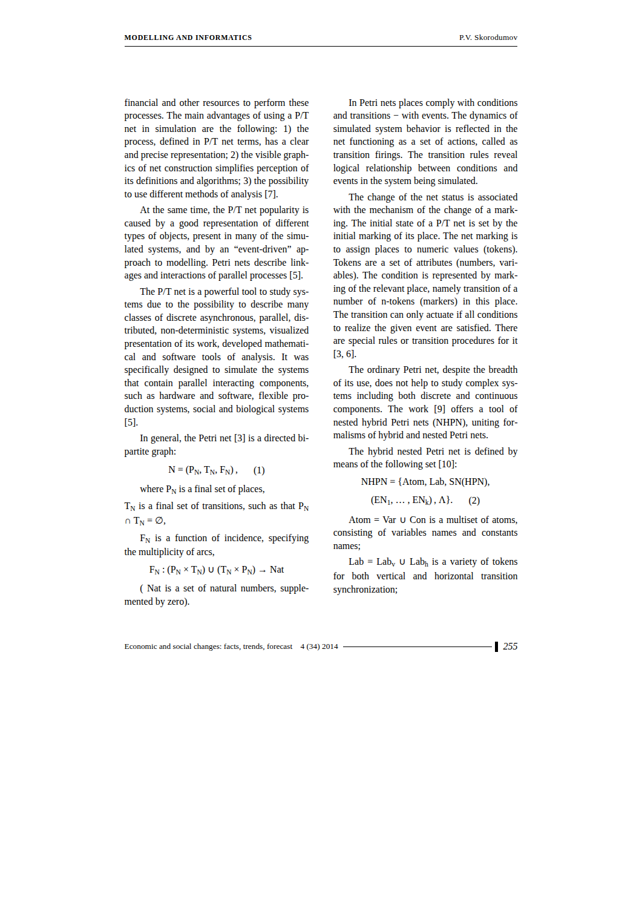Modelling and informatics
P.V. Skorodumov
financial and other resources to perform these processes. The main advantages of using a P/T net in simulation are the following: 1) the process, defined in P/T net terms, has a clear and precise representation; 2) the visible graphics of net construction simplifies perception of its definitions and algorithms; 3) the possibility to use different methods of analysis [7].
At the same time, the P/T net popularity is caused by a good representation of diffe­rent types of objects, present in many of the simulated systems, and by an “event-driven” approach to modelling. Petri nets describe linkages and interactions of parallel processes [5].
The P/T net is a powerful tool to study systems due to the possibility to describe many classes of discrete asynchronous, parallel, distributed, non-deterministic systems, visualized presentation of its work, developed mathematical and software tools of analysis. It was specifically designed to simulate the systems that contain parallel interacting components, such as hardware and software, flexible production systems, social and biological systems [5].
In general, the Petri net [3] is a directed bipartite graph:
N = (PN, TN, FN) ,
(1)
where PN is a final set of places,
TN is a final set of transitions, such as that PN ∩ TN = ∅,
FN is a function of incidence, specifying the multiplicity of arcs,
FN : (PN × TN) ∪ (TN × PN) → Nat
( Nat is a set of natural numbers, supplemented by zero).
In Petri nets places comply with conditions and transitions − with events. The dynamics of simulated system behavior is reflected in the net functioning as a set of actions, called as transition firings. The transition rules reveal logical relationship between conditions and events in the system being simulated.
The change of the net status is associated with the mechanism of the change of a marking. The initial state of a P/T net is set by the initial marking of its place. The net marking is to assign places to numeric values (tokens). Tokens are a set of attributes (numbers, variables). The condition is represented by marking of the relevant place, namely transition of a number of n-tokens (markers) in this place. The transition can only actuate if all conditions to realize the given event are satisfied. There are special rules or transition procedures for it [3, 6].
The ordinary Petri net, despite the breadth of its use, does not help to study complex systems including both discrete and conti­nuous components. The work [9] offers a tool of nested hybrid Petri nets (NHPN), uniting formalisms of hybrid and nested Petri nets.
The hybrid nested Petri net is defined by means of the following set [10]:
NHPN = {Atom, Lab, SN(HPN),
(EN1, … , ENk) , Λ}.
(2)
Atom = Var ∪ Con is a multiset of atoms, consisting of variables names and constants names;
Lab = Labv ∪ Labh is a variety of tokens for both vertical and horizontal transition synchroniza­tion;
Economic and social changes: facts, trends, forecast 4 (34) 2014
255